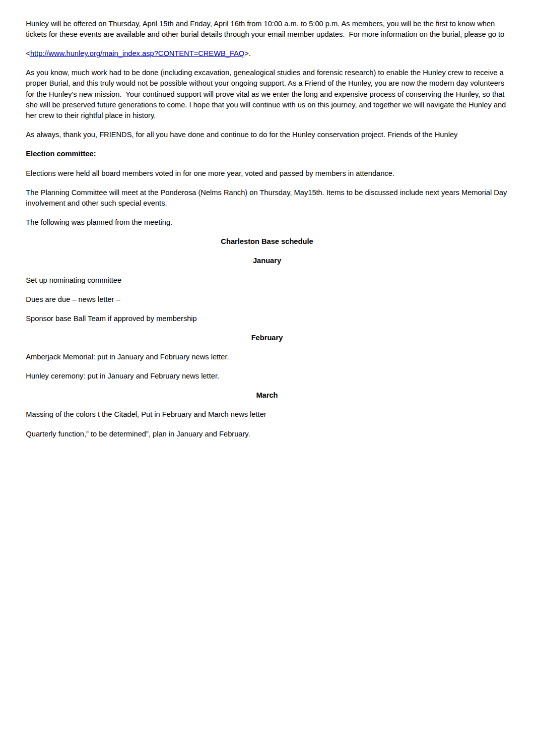Hunley will be offered on Thursday, April 15th and Friday, April 16th from 10:00 a.m. to 5:00 p.m. As members, you will be the first to know when tickets for these events are available and other burial details through your email member updates. For more information on the burial, please go to
<http://www.hunley.org/main_index.asp?CONTENT=CREWB_FAQ>.
As you know, much work had to be done (including excavation, genealogical studies and forensic research) to enable the Hunley crew to receive a proper Burial, and this truly would not be possible without your ongoing support. As a Friend of the Hunley, you are now the modern day volunteers for the Hunley's new mission. Your continued support will prove vital as we enter the long and expensive process of conserving the Hunley, so that she will be preserved future generations to come. I hope that you will continue with us on this journey, and together we will navigate the Hunley and her crew to their rightful place in history.
As always, thank you, FRIENDS, for all you have done and continue to do for the Hunley conservation project. Friends of the Hunley
Election committee:
Elections were held all board members voted in for one more year, voted and passed by members in attendance.
The Planning Committee will meet at the Ponderosa (Nelms Ranch) on Thursday, May15th. Items to be discussed include next years Memorial Day involvement and other such special events.
The following was planned from the meeting.
Charleston Base schedule
January
Set up nominating committee
Dues are due – news letter –
Sponsor base Ball Team if approved by membership
February
Amberjack Memorial: put in January and February news letter.
Hunley ceremony: put in January and February news letter.
March
Massing of the colors t the Citadel, Put in February and March news letter
Quarterly function,” to be determined”, plan in January and February.